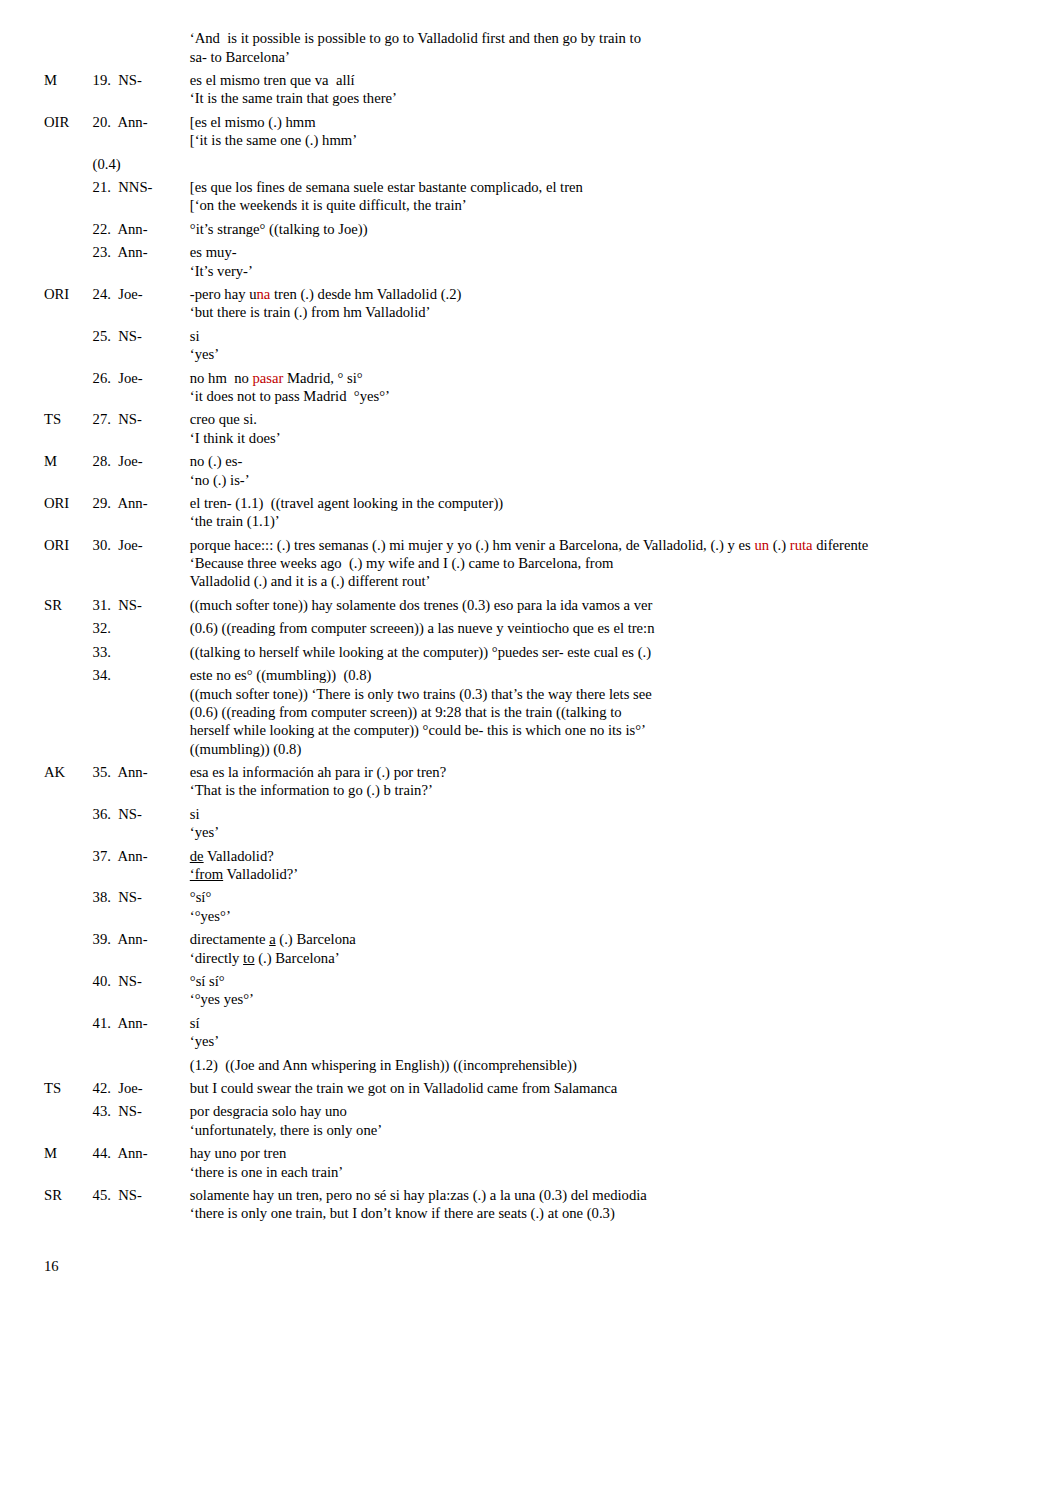| | | ‘And is it possible is possible to go to Valladolid first and then go by train to sa- to Barcelona’ |
| M | 19. NS- | es el mismo tren que va allí ‘It is the same train that goes there’ |
| OIR | 20. Ann- | [es el mismo (.) hmm [‘it is the same one (.) hmm’ |
| | (0.4) | |
| | 21. NNS- | [es que los fines de semana suele estar bastante complicado, el tren [‘on the weekends it is quite difficult, the train’ |
| | 22. Ann- | °it’s strange° ((talking to Joe)) |
| | 23. Ann- | es muy- ‘It’s very-’ |
| ORI | 24. Joe- | -pero hay u na tren (.) desde hm Valladolid (.2) ‘but there is train (.) from hm Valladolid’ |
| | 25. NS- | si ‘yes’ |
| | 26. Joe- | no hm no pasar Madrid, ° si° ‘it does not to pass Madrid °yes°’ |
| TS | 27. NS- | creo que si. ‘I think it does’ |
| M | 28. Joe- | no (.) es- ‘no (.) is-’ |
| ORI | 29. Ann- | el tren- (1.1) ((travel agent looking in the computer)) ‘the train (1.1)’ |
| ORI | 30. Joe- | porque hace::: (.) tres semanas (.) mi mujer y yo (.) hm venir a Barcelona, de Valladolid, (.) y es un (.) ruta diferente ‘Because three weeks ago (.) my wife and I (.) came to Barcelona, from Valladolid (.) and it is a (.) different rout’ |
| SR | 31. NS- | ((much softer tone)) hay solamente dos trenes (0.3) eso para la ida vamos a ver |
| | 32. | (0.6) ((reading from computer screeen)) a las nueve y veintiocho que es el tre:n |
| | 33. | ((talking to herself while looking at the computer)) °puedes ser- este cual es (.) |
| | 34. | este no es° ((mumbling)) (0.8) ((much softer tone)) ‘There is only two trains (0.3) that’s the way there lets see (0.6) ((reading from computer screen)) at 9:28 that is the train ((talking to herself while looking at the computer)) °could be- this is which one no its is°’ ((mumbling)) (0.8) |
| AK | 35. Ann- | esa es la información ah para ir (.) por tren? ‘That is the information to go (.) b train?’ |
| | 36. NS- | si ‘yes’ |
| | 37. Ann- | de Valladolid? ‘from Valladolid?’ |
| | 38. NS- | °sí° ‘°yes°’ |
| | 39. Ann- | directamente a (.) Barcelona ‘directly to (.) Barcelona’ |
| | 40. NS- | °sí sí° ‘°yes yes°’ |
| | 41. Ann- | sí ‘yes’ |
| | | (1.2) ((Joe and Ann whispering in English)) ((incomprehensible)) |
| TS | 42. Joe- | but I could swear the train we got on in Valladolid came from Salamanca |
| | 43. NS- | por desgracia solo hay uno ‘unfortunately, there is only one’ |
| M | 44. Ann- | hay uno por tren ‘there is one in each train’ |
| SR | 45. NS- | solamente hay un tren, pero no sé si hay pla:zas (.) a la una (0.3) del mediodia ‘there is only one train, but I don’t know if there are seats (.) at one (0.3) |
16